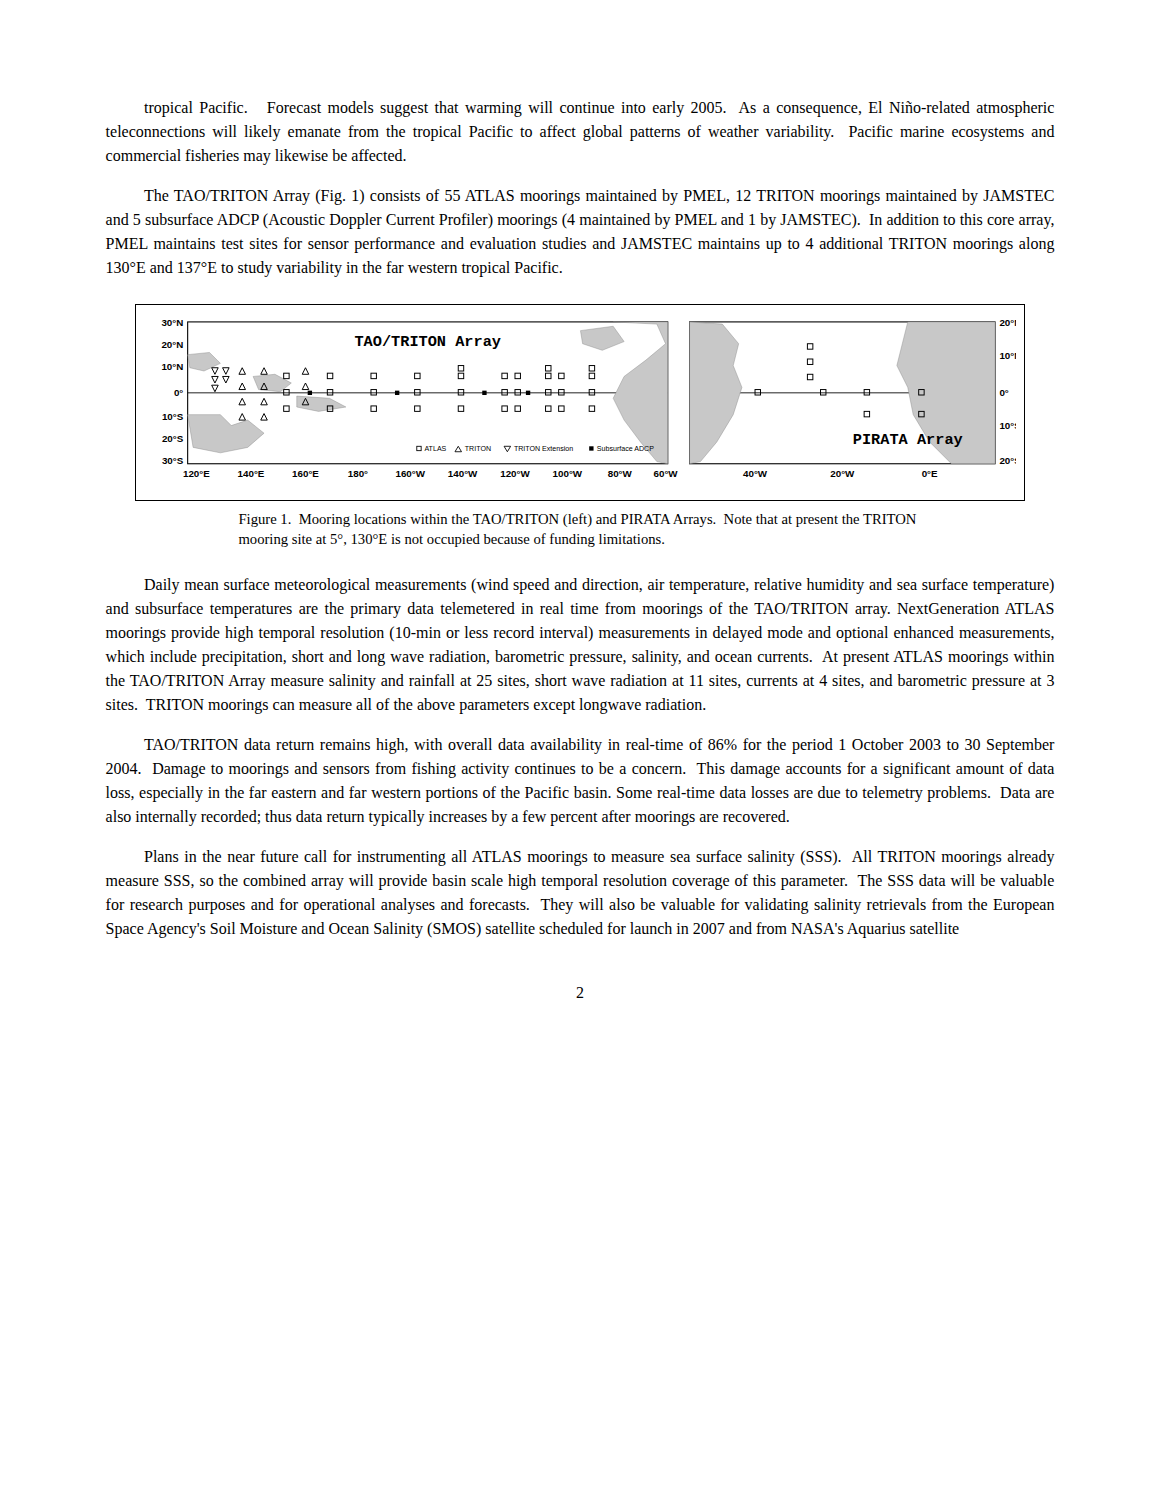tropical Pacific. Forecast models suggest that warming will continue into early 2005. As a consequence, El Niño-related atmospheric teleconnections will likely emanate from the tropical Pacific to affect global patterns of weather variability. Pacific marine ecosystems and commercial fisheries may likewise be affected.
The TAO/TRITON Array (Fig. 1) consists of 55 ATLAS moorings maintained by PMEL, 12 TRITON moorings maintained by JAMSTEC and 5 subsurface ADCP (Acoustic Doppler Current Profiler) moorings (4 maintained by PMEL and 1 by JAMSTEC). In addition to this core array, PMEL maintains test sites for sensor performance and evaluation studies and JAMSTEC maintains up to 4 additional TRITON moorings along 130°E and 137°E to study variability in the far western tropical Pacific.
TAO/TRITON Array ATLAS TRITON TRITON Extension Subsurface ADCP 30°N 20°N 10°N 0° 10°S 20°S 30°S 120°E 140°E 160°E 180° 160°W 140°W 120°W 100°W 80°W 60°W PIRATA Array 20°N 10°N 0° 10°S 20°S 40°W 20°W 0°E
Figure 1. Mooring locations within the TAO/TRITON (left) and PIRATA Arrays. Note that at present the TRITON mooring site at 5°, 130°E is not occupied because of funding limitations.
Daily mean surface meteorological measurements (wind speed and direction, air temperature, relative humidity and sea surface temperature) and subsurface temperatures are the primary data telemetered in real time from moorings of the TAO/TRITON array. NextGeneration ATLAS moorings provide high temporal resolution (10-min or less record interval) measurements in delayed mode and optional enhanced measurements, which include precipitation, short and long wave radiation, barometric pressure, salinity, and ocean currents. At present ATLAS moorings within the TAO/TRITON Array measure salinity and rainfall at 25 sites, short wave radiation at 11 sites, currents at 4 sites, and barometric pressure at 3 sites. TRITON moorings can measure all of the above parameters except longwave radiation.
TAO/TRITON data return remains high, with overall data availability in real-time of 86% for the period 1 October 2003 to 30 September 2004. Damage to moorings and sensors from fishing activity continues to be a concern. This damage accounts for a significant amount of data loss, especially in the far eastern and far western portions of the Pacific basin. Some real-time data losses are due to telemetry problems. Data are also internally recorded; thus data return typically increases by a few percent after moorings are recovered.
Plans in the near future call for instrumenting all ATLAS moorings to measure sea surface salinity (SSS). All TRITON moorings already measure SSS, so the combined array will provide basin scale high temporal resolution coverage of this parameter. The SSS data will be valuable for research purposes and for operational analyses and forecasts. They will also be valuable for validating salinity retrievals from the European Space Agency's Soil Moisture and Ocean Salinity (SMOS) satellite scheduled for launch in 2007 and from NASA's Aquarius satellite
2